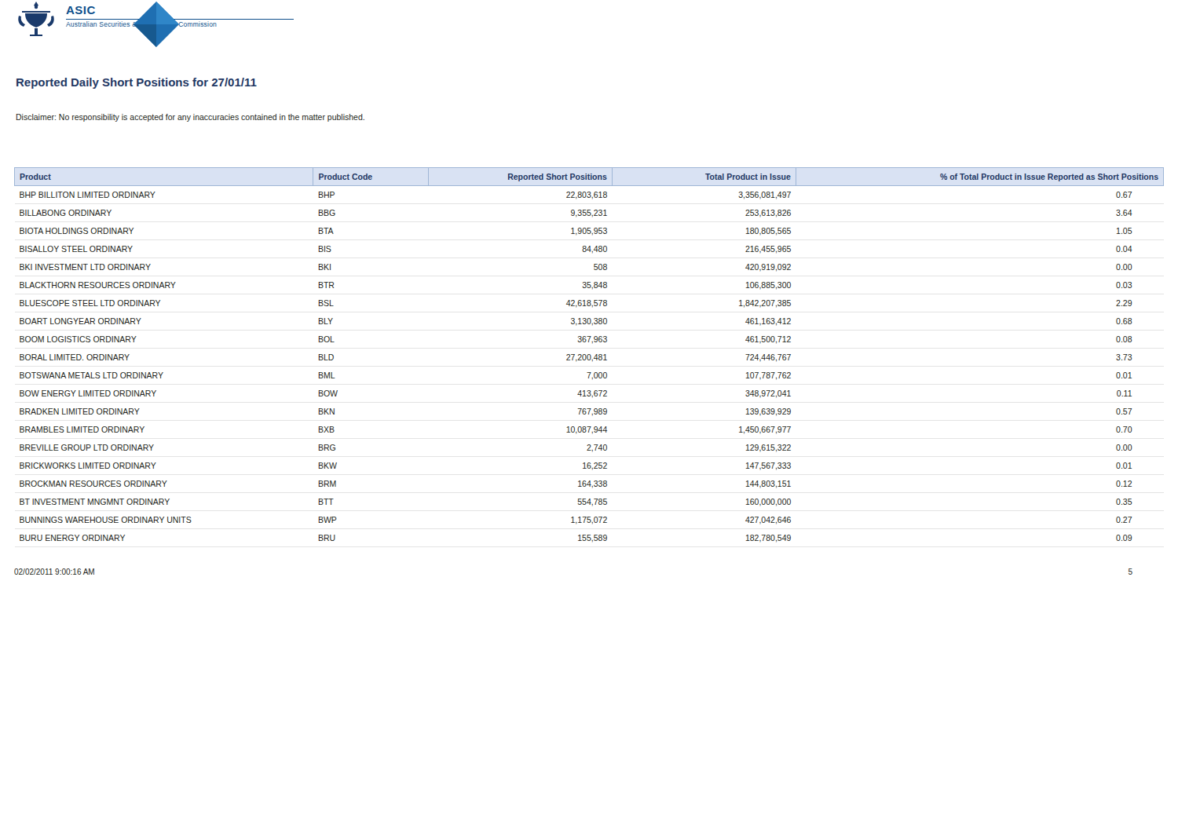ASIC
Australian Securities & Investments Commission
Reported Daily Short Positions for 27/01/11
Disclaimer: No responsibility is accepted for any inaccuracies contained in the matter published.
| Product | Product Code | Reported Short Positions | Total Product in Issue | % of Total Product in Issue Reported as Short Positions |
| --- | --- | --- | --- | --- |
| BHP BILLITON LIMITED ORDINARY | BHP | 22,803,618 | 3,356,081,497 | 0.67 |
| BILLABONG ORDINARY | BBG | 9,355,231 | 253,613,826 | 3.64 |
| BIOTA HOLDINGS ORDINARY | BTA | 1,905,953 | 180,805,565 | 1.05 |
| BISALLOY STEEL ORDINARY | BIS | 84,480 | 216,455,965 | 0.04 |
| BKI INVESTMENT LTD ORDINARY | BKI | 508 | 420,919,092 | 0.00 |
| BLACKTHORN RESOURCES ORDINARY | BTR | 35,848 | 106,885,300 | 0.03 |
| BLUESCOPE STEEL LTD ORDINARY | BSL | 42,618,578 | 1,842,207,385 | 2.29 |
| BOART LONGYEAR ORDINARY | BLY | 3,130,380 | 461,163,412 | 0.68 |
| BOOM LOGISTICS ORDINARY | BOL | 367,963 | 461,500,712 | 0.08 |
| BORAL LIMITED. ORDINARY | BLD | 27,200,481 | 724,446,767 | 3.73 |
| BOTSWANA METALS LTD ORDINARY | BML | 7,000 | 107,787,762 | 0.01 |
| BOW ENERGY LIMITED ORDINARY | BOW | 413,672 | 348,972,041 | 0.11 |
| BRADKEN LIMITED ORDINARY | BKN | 767,989 | 139,639,929 | 0.57 |
| BRAMBLES LIMITED ORDINARY | BXB | 10,087,944 | 1,450,667,977 | 0.70 |
| BREVILLE GROUP LTD ORDINARY | BRG | 2,740 | 129,615,322 | 0.00 |
| BRICKWORKS LIMITED ORDINARY | BKW | 16,252 | 147,567,333 | 0.01 |
| BROCKMAN RESOURCES ORDINARY | BRM | 164,338 | 144,803,151 | 0.12 |
| BT INVESTMENT MNGMNT ORDINARY | BTT | 554,785 | 160,000,000 | 0.35 |
| BUNNINGS WAREHOUSE ORDINARY UNITS | BWP | 1,175,072 | 427,042,646 | 0.27 |
| BURU ENERGY ORDINARY | BRU | 155,589 | 182,780,549 | 0.09 |
02/02/2011 9:00:16 AM
5